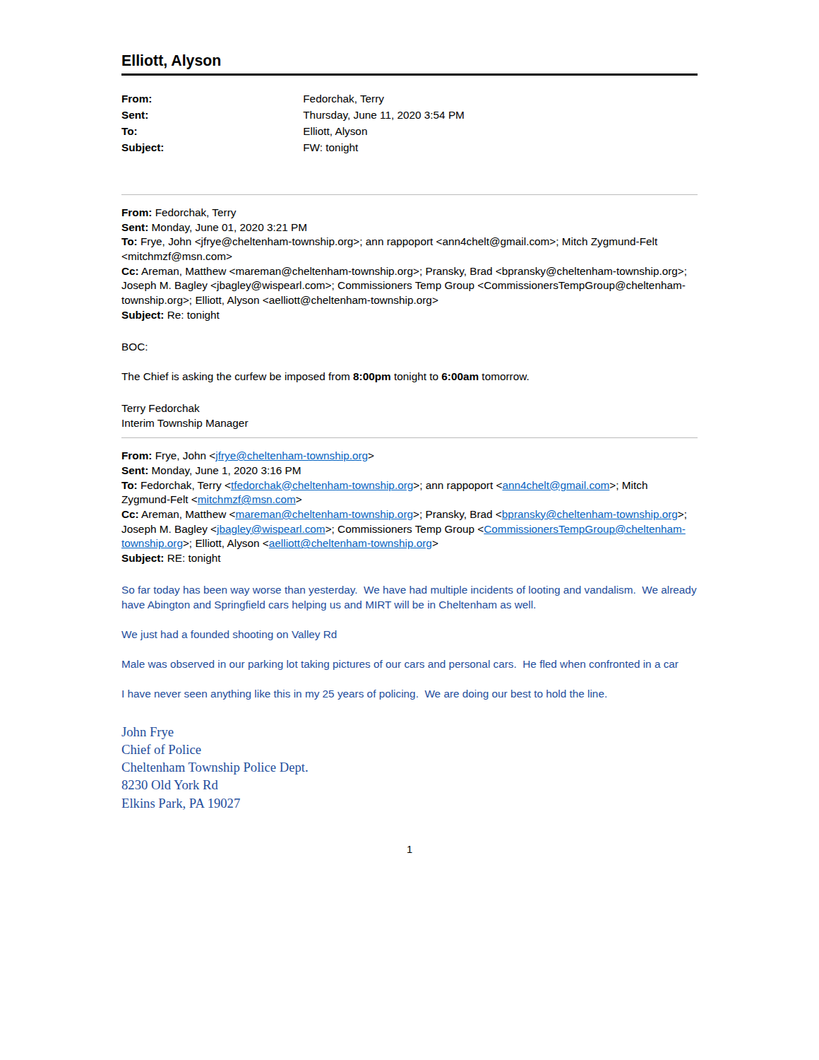Elliott, Alyson
| From: | Fedorchak, Terry |
| Sent: | Thursday, June 11, 2020 3:54 PM |
| To: | Elliott, Alyson |
| Subject: | FW: tonight |
From: Fedorchak, Terry
Sent: Monday, June 01, 2020 3:21 PM
To: Frye, John <jfrye@cheltenham-township.org>; ann rappoport <ann4chelt@gmail.com>; Mitch Zygmund-Felt <mitchmzf@msn.com>
Cc: Areman, Matthew <mareman@cheltenham-township.org>; Pransky, Brad <bpransky@cheltenham-township.org>; Joseph M. Bagley <jbagley@wispearl.com>; Commissioners Temp Group <CommissionersTempGroup@cheltenham-township.org>; Elliott, Alyson <aelliott@cheltenham-township.org>
Subject: Re: tonight
BOC:
The Chief is asking the curfew be imposed from 8:00pm tonight to 6:00am tomorrow.
Terry Fedorchak
Interim Township Manager
From: Frye, John <jfrye@cheltenham-township.org>
Sent: Monday, June 1, 2020 3:16 PM
To: Fedorchak, Terry <tfedorchak@cheltenham-township.org>; ann rappoport <ann4chelt@gmail.com>; Mitch Zygmund-Felt <mitchmzf@msn.com>
Cc: Areman, Matthew <mareman@cheltenham-township.org>; Pransky, Brad <bpransky@cheltenham-township.org>; Joseph M. Bagley <jbagley@wispearl.com>; Commissioners Temp Group <CommissionersTempGroup@cheltenham-township.org>; Elliott, Alyson <aelliott@cheltenham-township.org>
Subject: RE: tonight
So far today has been way worse than yesterday. We have had multiple incidents of looting and vandalism. We already have Abington and Springfield cars helping us and MIRT will be in Cheltenham as well.
We just had a founded shooting on Valley Rd
Male was observed in our parking lot taking pictures of our cars and personal cars. He fled when confronted in a car
I have never seen anything like this in my 25 years of policing. We are doing our best to hold the line.
John Frye
Chief of Police
Cheltenham Township Police Dept.
8230 Old York Rd
Elkins Park, PA 19027
1